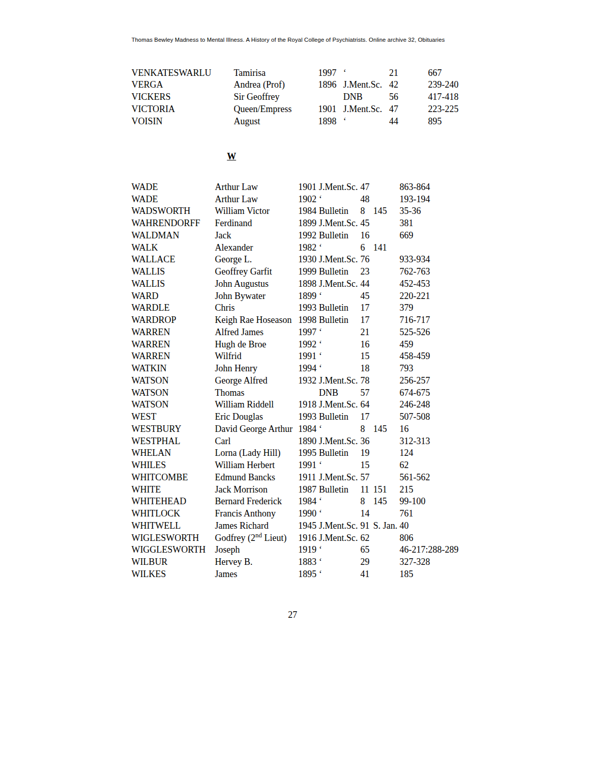Thomas Bewley Madness to Mental Illness. A History of the Royal College of Psychiatrists. Online archive 32, Obituaries
| VENKATESWARLU | Tamirisa | 1997 | ‘ | 21 | | 667 |
| VERGA | Andrea (Prof) | 1896 | J.Ment.Sc. | 42 | | 239-240 |
| VICKERS | Sir Geoffrey | | DNB | 56 | | 417-418 |
| VICTORIA | Queen/Empress | 1901 | J.Ment.Sc. | 47 | | 223-225 |
| VOISIN | August | 1898 | ‘ | 44 | | 895 |
W
| WADE | Arthur Law | 1901 | J.Ment.Sc. | 47 | | 863-864 |
| WADE | Arthur Law | 1902 | ‘ | 48 | | 193-194 |
| WADSWORTH | William Victor | 1984 | Bulletin | 8 | 145 | 35-36 |
| WAHRENDORFF | Ferdinand | 1899 | J.Ment.Sc. | 45 | | 381 |
| WALDMAN | Jack | 1992 | Bulletin | 16 | | 669 |
| WALK | Alexander | 1982 | ‘ | 6 | 141 | |
| WALLACE | George L. | 1930 | J.Ment.Sc. | 76 | | 933-934 |
| WALLIS | Geoffrey Garfit | 1999 | Bulletin | 23 | | 762-763 |
| WALLIS | John Augustus | 1898 | J.Ment.Sc. | 44 | | 452-453 |
| WARD | John Bywater | 1899 | ‘ | 45 | | 220-221 |
| WARDLE | Chris | 1993 | Bulletin | 17 | | 379 |
| WARDROP | Keigh Rae Hoseason | 1998 | Bulletin | 17 | | 716-717 |
| WARREN | Alfred James | 1997 | ‘ | 21 | | 525-526 |
| WARREN | Hugh de Broe | 1992 | ‘ | 16 | | 459 |
| WARREN | Wilfrid | 1991 | ‘ | 15 | | 458-459 |
| WATKIN | John Henry | 1994 | ‘ | 18 | | 793 |
| WATSON | George Alfred | 1932 | J.Ment.Sc. | 78 | | 256-257 |
| WATSON | Thomas | | DNB | 57 | | 674-675 |
| WATSON | William Riddell | 1918 | J.Ment.Sc. | 64 | | 246-248 |
| WEST | Eric Douglas | 1993 | Bulletin | 17 | | 507-508 |
| WESTBURY | David George Arthur | 1984 | ‘ | 8 | 145 | 16 |
| WESTPHAL | Carl | 1890 | J.Ment.Sc. | 36 | | 312-313 |
| WHELAN | Lorna (Lady Hill) | 1995 | Bulletin | 19 | | 124 |
| WHILES | William Herbert | 1991 | ‘ | 15 | | 62 |
| WHITCOMBE | Edmund Bancks | 1911 | J.Ment.Sc. | 57 | | 561-562 |
| WHITE | Jack Morrison | 1987 | Bulletin | 11 | 151 | 215 |
| WHITEHEAD | Bernard Frederick | 1984 | ‘ | 8 | 145 | 99-100 |
| WHITLOCK | Francis Anthony | 1990 | ‘ | 14 | | 761 |
| WHITWELL | James Richard | 1945 | J.Ment.Sc. | 91 | S. Jan. | 40 |
| WIGLESWORTH | Godfrey (2 nd Lieut) | 1916 | J.Ment.Sc. | 62 | | 806 |
| WIGGLESWORTH | Joseph | 1919 | ‘ | 65 | | 46-217:288-289 |
| WILBUR | Hervey B. | 1883 | ‘ | 29 | | 327-328 |
| WILKES | James | 1895 | ‘ | 41 | | 185 |
27